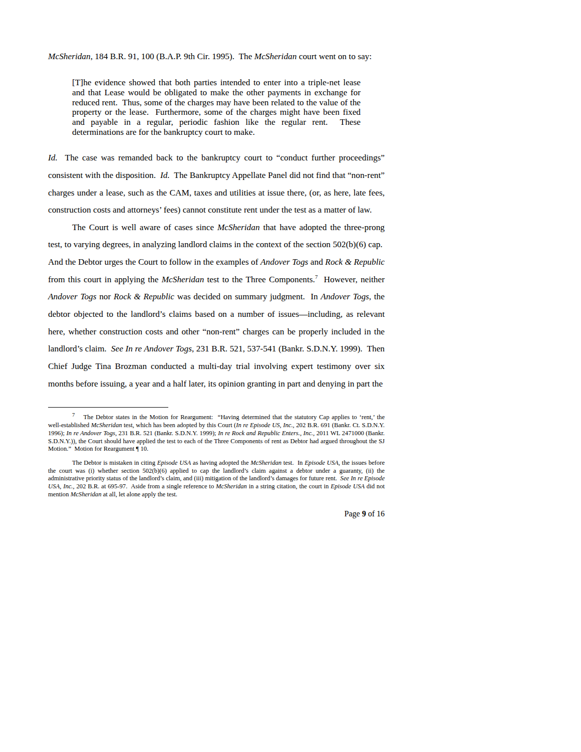McSheridan, 184 B.R. 91, 100 (B.A.P. 9th Cir. 1995). The McSheridan court went on to say:
[T]he evidence showed that both parties intended to enter into a triple-net lease and that Lease would be obligated to make the other payments in exchange for reduced rent. Thus, some of the charges may have been related to the value of the property or the lease. Furthermore, some of the charges might have been fixed and payable in a regular, periodic fashion like the regular rent. These determinations are for the bankruptcy court to make.
Id. The case was remanded back to the bankruptcy court to “conduct further proceedings” consistent with the disposition. Id. The Bankruptcy Appellate Panel did not find that “non-rent” charges under a lease, such as the CAM, taxes and utilities at issue there, (or, as here, late fees, construction costs and attorneys’ fees) cannot constitute rent under the test as a matter of law.
The Court is well aware of cases since McSheridan that have adopted the three-prong test, to varying degrees, in analyzing landlord claims in the context of the section 502(b)(6) cap. And the Debtor urges the Court to follow in the examples of Andover Togs and Rock & Republic from this court in applying the McSheridan test to the Three Components.7 However, neither Andover Togs nor Rock & Republic was decided on summary judgment. In Andover Togs, the debtor objected to the landlord’s claims based on a number of issues—including, as relevant here, whether construction costs and other “non-rent” charges can be properly included in the landlord’s claim. See In re Andover Togs, 231 B.R. 521, 537-541 (Bankr. S.D.N.Y. 1999). Then Chief Judge Tina Brozman conducted a multi-day trial involving expert testimony over six months before issuing, a year and a half later, its opinion granting in part and denying in part the
7 The Debtor states in the Motion for Reargument: “Having determined that the statutory Cap applies to ‘rent,’ the well-established McSheridan test, which has been adopted by this Court (In re Episode US, Inc., 202 B.R. 691 (Bankr. Ct. S.D.N.Y. 1996); In re Andover Togs, 231 B.R. 521 (Bankr. S.D.N.Y. 1999); In re Rock and Republic Enters., Inc., 2011 WL 2471000 (Bankr. S.D.N.Y.)), the Court should have applied the test to each of the Three Components of rent as Debtor had argued throughout the SJ Motion.” Motion for Reargument ¶ 10.
The Debtor is mistaken in citing Episode USA as having adopted the McSheridan test. In Episode USA, the issues before the court was (i) whether section 502(b)(6) applied to cap the landlord’s claim against a debtor under a guaranty, (ii) the administrative priority status of the landlord’s claim, and (iii) mitigation of the landlord’s damages for future rent. See In re Episode USA, Inc., 202 B.R. at 695-97. Aside from a single reference to McSheridan in a string citation, the court in Episode USA did not mention McSheridan at all, let alone apply the test.
Page 9 of 16